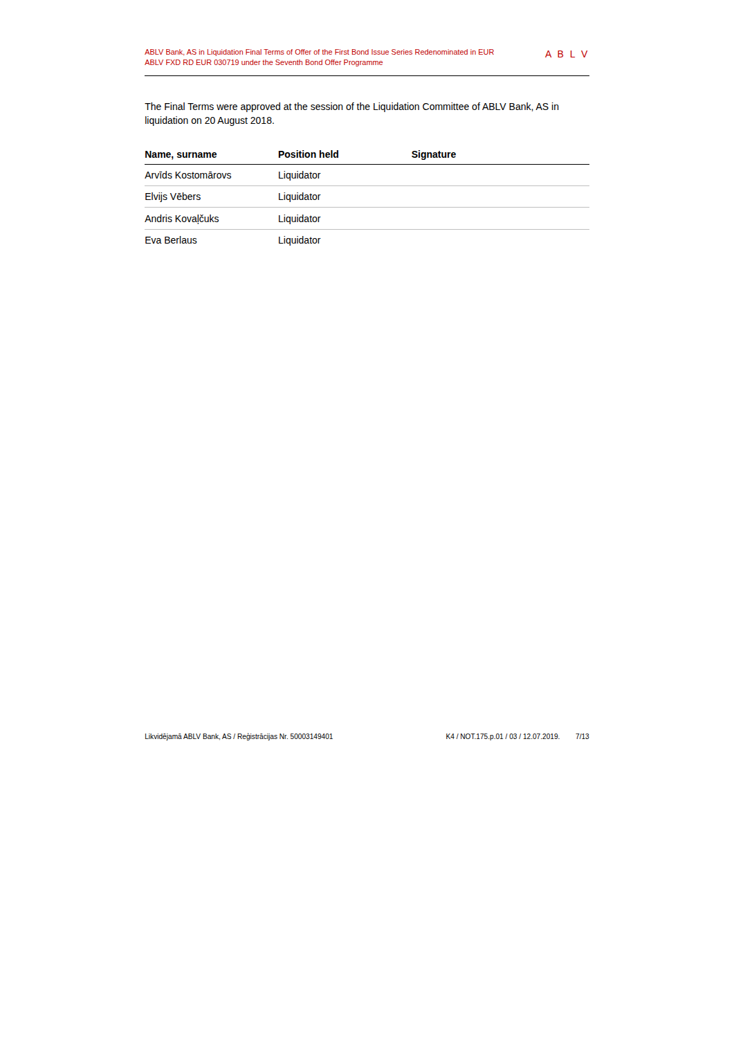ABLV Bank, AS in Liquidation Final Terms of Offer of the First Bond Issue Series Redenominated in EUR
ABLV FXD RD EUR 030719 under the Seventh Bond Offer Programme
A B L V
The Final Terms were approved at the session of the Liquidation Committee of ABLV Bank, AS in liquidation on 20 August 2018.
| Name, surname | Position held | Signature |
| --- | --- | --- |
| Arvīds Kostomārovs | Liquidator | |
| Elvijs Vēbers | Liquidator | |
| Andris Kovaļčuks | Liquidator | |
| Eva Berlaus | Liquidator | |
Likvidējamā ABLV Bank, AS / Reģistrācijas Nr. 50003149401
K4 / NOT.175.p.01 / 03 / 12.07.2019.7/13